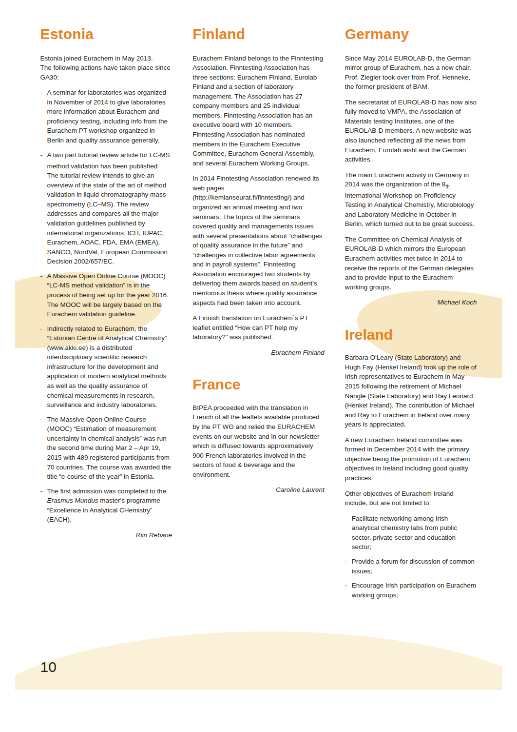Estonia
Estonia joined Eurachem in May 2013.
The following actions have taken place since GA30:
A seminar for laboratories was organized in November of 2014 to give laboratories more information about Eurachem and proficiency testing, including info from the Eurachem PT workshop organized in Berlin and quality assurance generally.
A two part tutorial review article for LC-MS method validation has been published. The tutorial review intends to give an overview of the state of the art of method validation in liquid chromatography mass spectrometry (LC–MS). The review addresses and compares all the major validation guidelines published by international organizations: ICH, IUPAC, Eurachem, AOAC, FDA, EMA (EMEA), SANCO, NordVal, European Commission Decision 2002/657/EC.
A Massive Open Online Course (MOOC) “LC-MS method validation” is in the process of being set up for the year 2016. The MOOC will be largely based on the Eurachem validation guideline.
Indirectly related to Eurachem, the “Estonian Centre of Analytical Chemistry” (www.akki.ee) is a distributed interdisciplinary scientific research infrastructure for the development and application of modern analytical methods as well as the quality assurance of chemical measurements in research, surveillance and industry laboratories.
The Massive Open Online Course (MOOC) “Estimation of measurement uncertainty in chemical analysis” was run the second time during Mar 2 – Apr 19, 2015 with 489 registered participants from 70 countries. The course was awarded the title “e-course of the year” in Estonia.
The first admission was completed to the Erasmus Mundus master's programme “Excellence in Analytical CHemistry” (EACH).
Riin Rebane
Finland
Eurachem Finland belongs to the Finntesting Association. Finntesting Association has three sections: Eurachem Finland, Eurolab Finland and a section of laboratory management. The Association has 27 company members and 25 individual members. Finntesting Association has an executive board with 10 members. Finntesting Association has nominated members in the Eurachem Executive Committee, Eurachem General Assembly, and several Eurachem Working Groups.
In 2014 Finntesting Association renewed its web pages (http://kemianseurat.fi/finntesting/) and organized an annual meeting and two seminars. The topics of the seminars covered quality and managements issues with several presentations about “challenges of quality assurance in the future” and “challenges in collective labor agreements and in payroll systems”. Finntesting Association encouraged two students by delivering them awards based on student's meritorious thesis where quality assurance aspects had been taken into account.
A Finnish translation on Eurachem´s PT leaflet entitled “How can PT help my laboratory?” was published.
Eurachem Finland
France
BIPEA proceeded with the translation in French of all the leaflets available produced by the PT WG and relied the EURACHEM events on our website and in our newsletter which is diffused towards approximatively 900 French laboratories involved in the sectors of food & beverage and the environment.
Caroline Laurent
Germany
Since May 2014 EUROLAB-D, the German mirror group of Eurachem, has a new chair. Prof. Ziegler took over from Prof. Henneke, the former president of BAM.
The secretariat of EUROLAB-D has now also fully moved to VMPA, the Association of Materials testing Institutes, one of the EUROLAB-D members. A new website was also launched reflecting all the news from Eurachem, Eurolab aisbl and the German activities.
The main Eurachem activity in Germany in 2014 was the organization of the 8th International Workshop on Proficiency Testing in Analytical Chemistry, Microbiology and Laboratory Medicine in October in Berlin, which turned out to be great success.
The Committee on Chemical Analysis of EUROLAB-D which mirrors the European Eurachem activities met twice in 2014 to receive the reports of the German delegates and to provide input to the Eurachem working groups.
Michael Koch
Ireland
Barbara O'Leary (State Laboratory) and Hugh Fay (Henkel Ireland) took up the role of Irish representatives to Eurachem in May 2015 following the retirement of Michael Nangle (State Laboratory) and Ray Leonard (Henkel Ireland). The contribution of Michael and Ray to Eurachem in Ireland over many years is appreciated.
A new Eurachem Ireland committee was formed in December 2014 with the primary objective being the promotion of Eurachem objectives in Ireland including good quality practices.
Other objectives of Eurachem Ireland include, but are not limited to:
Facilitate networking among Irish analytical chemistry labs from public sector, private sector and education sector;
Provide a forum for discussion of common issues;
Encourage Irish participation on Eurachem working groups;
10